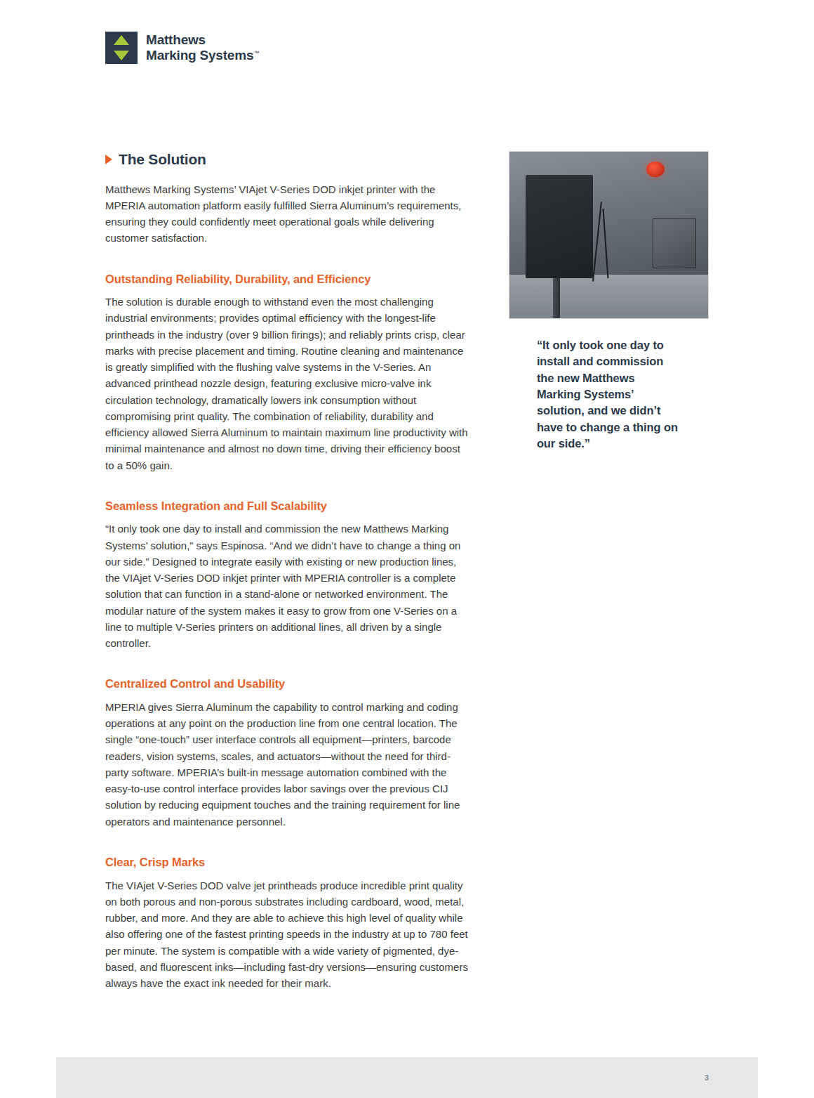Matthews
Marking Systems™
The Solution
Matthews Marking Systems’ VIAjet V-Series DOD inkjet printer with the MPERIA automation platform easily fulfilled Sierra Aluminum’s requirements, ensuring they could confidently meet operational goals while delivering customer satisfaction.
Outstanding Reliability, Durability, and Efficiency
The solution is durable enough to withstand even the most challenging industrial environments; provides optimal efficiency with the longest-life printheads in the industry (over 9 billion firings); and reliably prints crisp, clear marks with precise placement and timing. Routine cleaning and maintenance is greatly simplified with the flushing valve systems in the V-Series. An advanced printhead nozzle design, featuring exclusive micro-valve ink circulation technology, dramatically lowers ink consumption without compromising print quality. The combination of reliability, durability and efficiency allowed Sierra Aluminum to maintain maximum line productivity with minimal maintenance and almost no down time, driving their efficiency boost to a 50% gain.
Seamless Integration and Full Scalability
“It only took one day to install and commission the new Matthews Marking Systems’ solution,” says Espinosa. “And we didn’t have to change a thing on our side.” Designed to integrate easily with existing or new production lines, the VIAjet V-Series DOD inkjet printer with MPERIA controller is a complete solution that can function in a stand-alone or networked environment. The modular nature of the system makes it easy to grow from one V-Series on a line to multiple V-Series printers on additional lines, all driven by a single controller.
Centralized Control and Usability
MPERIA gives Sierra Aluminum the capability to control marking and coding operations at any point on the production line from one central location. The single “one-touch” user interface controls all equipment—printers, barcode readers, vision systems, scales, and actuators—without the need for third-party software. MPERIA’s built-in message automation combined with the easy-to-use control interface provides labor savings over the previous CIJ solution by reducing equipment touches and the training requirement for line operators and maintenance personnel.
Clear, Crisp Marks
The VIAjet V-Series DOD valve jet printheads produce incredible print quality on both porous and non-porous substrates including cardboard, wood, metal, rubber, and more. And they are able to achieve this high level of quality while also offering one of the fastest printing speeds in the industry at up to 780 feet per minute. The system is compatible with a wide variety of pigmented, dye-based, and fluorescent inks—including fast-dry versions—ensuring customers always have the exact ink needed for their mark.
MPERIA
“It only took one day to install and commission the new Matthews Marking Systems’ solution, and we didn’t have to change a thing on our side.”
3